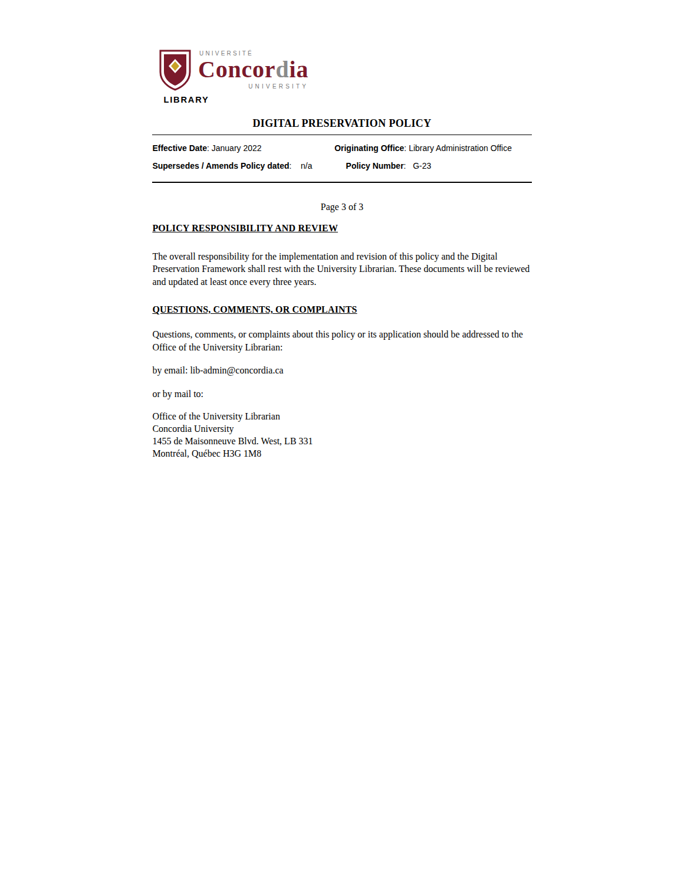Concordia crest
UNIVERSITÉ
Concordia
UNIVERSITY
LIBRARY
DIGITAL PRESERVATION POLICY
| Effective Date : January 2022 | Originating Office : Library Administration Office |
| Supersedes / Amends Policy dated : n/a | Policy Number : G-23 |
Page 3 of 3
POLICY RESPONSIBILITY AND REVIEW
The overall responsibility for the implementation and revision of this policy and the Digital Preservation Framework shall rest with the University Librarian. These documents will be reviewed and updated at least once every three years.
QUESTIONS, COMMENTS, OR COMPLAINTS
Questions, comments, or complaints about this policy or its application should be addressed to the Office of the University Librarian:
by email: lib-admin@concordia.ca
or by mail to:
Office of the University Librarian
Concordia University
1455 de Maisonneuve Blvd. West, LB 331
Montréal, Québec H3G 1M8